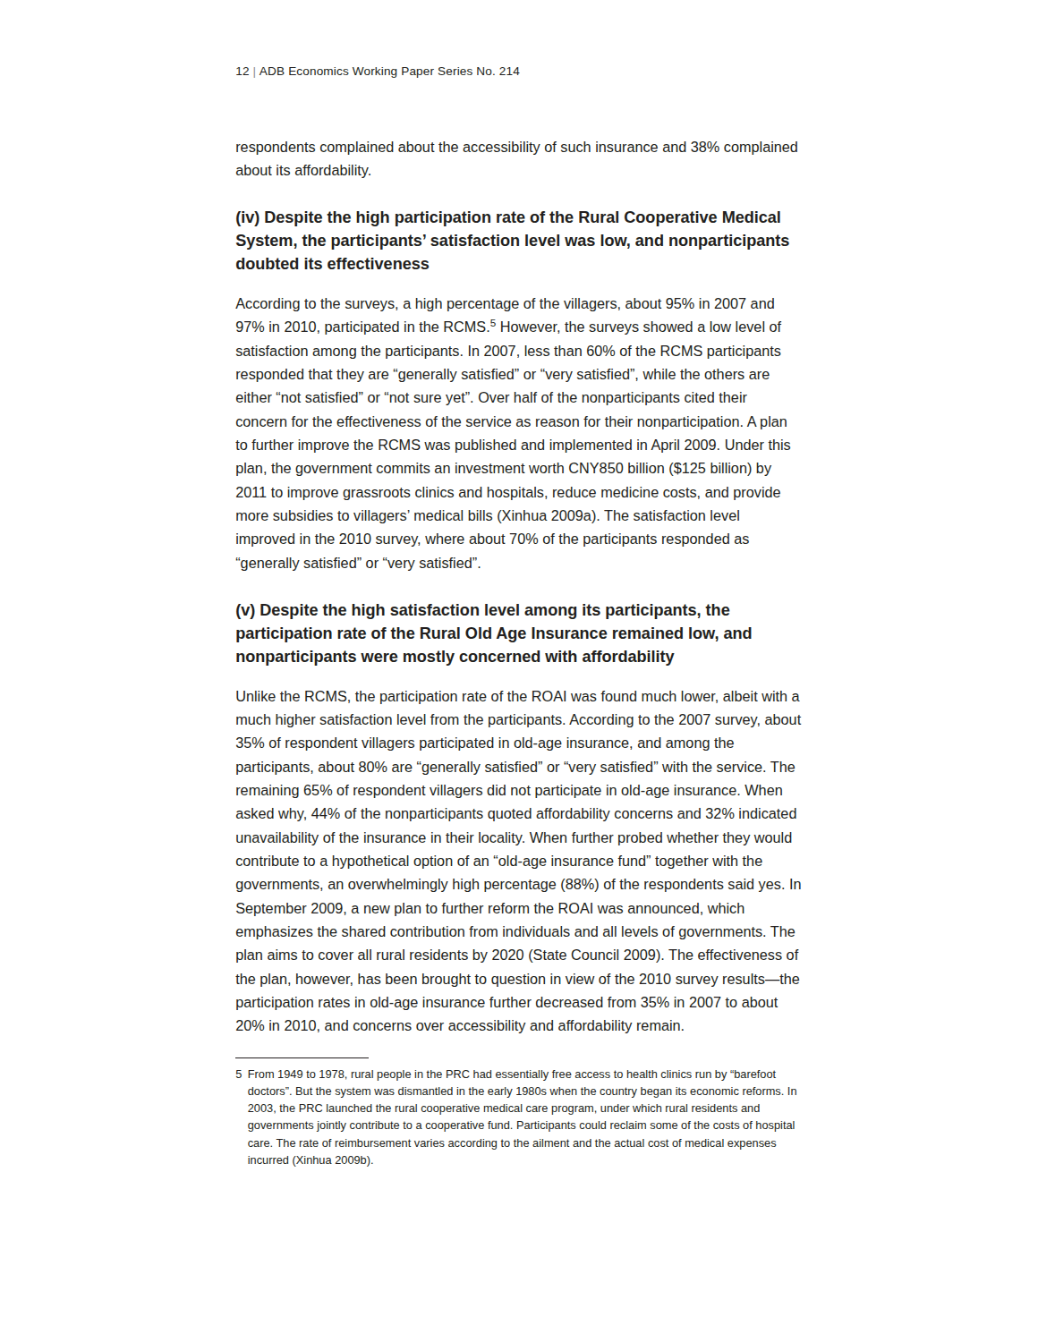12|ADB Economics Working Paper Series No. 214
respondents complained about the accessibility of such insurance and 38% complained about its affordability.
(iv) Despite the high participation rate of the Rural Cooperative Medical System, the participants’ satisfaction level was low, and nonparticipants doubted its effectiveness
According to the surveys, a high percentage of the villagers, about 95% in 2007 and 97% in 2010, participated in the RCMS.5 However, the surveys showed a low level of satisfaction among the participants. In 2007, less than 60% of the RCMS participants responded that they are “generally satisfied” or “very satisfied”, while the others are either “not satisfied” or “not sure yet”. Over half of the nonparticipants cited their concern for the effectiveness of the service as reason for their nonparticipation. A plan to further improve the RCMS was published and implemented in April 2009. Under this plan, the government commits an investment worth CNY850 billion ($125 billion) by 2011 to improve grassroots clinics and hospitals, reduce medicine costs, and provide more subsidies to villagers’ medical bills (Xinhua 2009a). The satisfaction level improved in the 2010 survey, where about 70% of the participants responded as “generally satisfied” or “very satisfied”.
(v) Despite the high satisfaction level among its participants, the participation rate of the Rural Old Age Insurance remained low, and nonparticipants were mostly concerned with affordability
Unlike the RCMS, the participation rate of the ROAI was found much lower, albeit with a much higher satisfaction level from the participants. According to the 2007 survey, about 35% of respondent villagers participated in old-age insurance, and among the participants, about 80% are “generally satisfied” or “very satisfied” with the service. The remaining 65% of respondent villagers did not participate in old-age insurance. When asked why, 44% of the nonparticipants quoted affordability concerns and 32% indicated unavailability of the insurance in their locality. When further probed whether they would contribute to a hypothetical option of an “old-age insurance fund” together with the governments, an overwhelmingly high percentage (88%) of the respondents said yes. In September 2009, a new plan to further reform the ROAI was announced, which emphasizes the shared contribution from individuals and all levels of governments. The plan aims to cover all rural residents by 2020 (State Council 2009). The effectiveness of the plan, however, has been brought to question in view of the 2010 survey results—the participation rates in old-age insurance further decreased from 35% in 2007 to about 20% in 2010, and concerns over accessibility and affordability remain.
5
From 1949 to 1978, rural people in the PRC had essentially free access to health clinics run by “barefoot doctors”. But the system was dismantled in the early 1980s when the country began its economic reforms. In 2003, the PRC launched the rural cooperative medical care program, under which rural residents and governments jointly contribute to a cooperative fund. Participants could reclaim some of the costs of hospital care. The rate of reimbursement varies according to the ailment and the actual cost of medical expenses incurred (Xinhua 2009b).